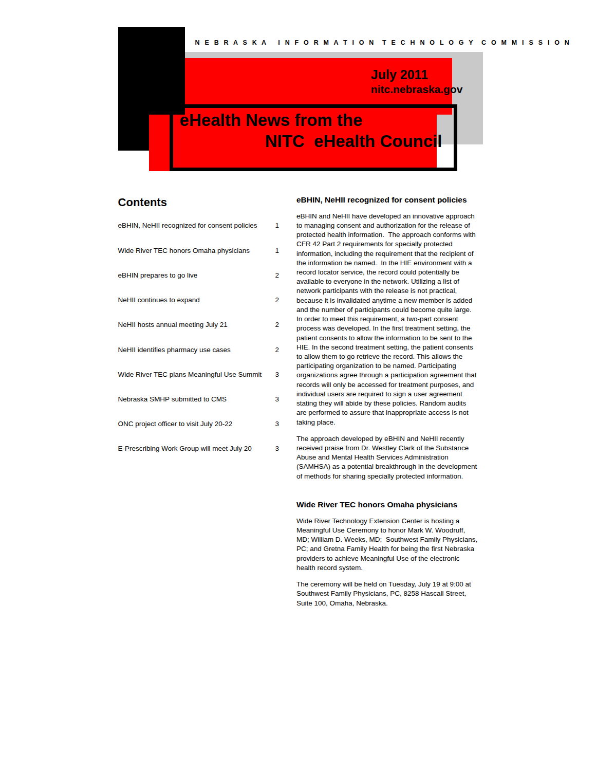N E B R A S K A I N F O R M A T I O N T E C H N O L O G Y C O M M I S S I O N
July 2011
nitc.nebraska.gov
eHealth News from the NITC eHealth Council
Contents
| eBHIN, NeHII recognized for consent policies | 1 |
| Wide River TEC honors Omaha physicians | 1 |
| eBHIN prepares to go live | 2 |
| NeHII continues to expand | 2 |
| NeHII hosts annual meeting July 21 | 2 |
| NeHII identifies pharmacy use cases | 2 |
| Wide River TEC plans Meaningful Use Summit | 3 |
| Nebraska SMHP submitted to CMS | 3 |
| ONC project officer to visit July 20-22 | 3 |
| E-Prescribing Work Group will meet July 20 | 3 |
eBHIN, NeHII recognized for consent policies
eBHIN and NeHII have developed an innovative approach to managing consent and authorization for the release of protected health information. The approach conforms with CFR 42 Part 2 requirements for specially protected information, including the requirement that the recipient of the information be named. In the HIE environment with a record locator service, the record could potentially be available to everyone in the network. Utilizing a list of network participants with the release is not practical, because it is invalidated anytime a new member is added and the number of participants could become quite large. In order to meet this requirement, a two-part consent process was developed. In the first treatment setting, the patient consents to allow the information to be sent to the HIE. In the second treatment setting, the patient consents to allow them to go retrieve the record. This allows the participating organization to be named. Participating organizations agree through a participation agreement that records will only be accessed for treatment purposes, and individual users are required to sign a user agreement stating they will abide by these policies. Random audits are performed to assure that inappropriate access is not taking place.
The approach developed by eBHIN and NeHII recently received praise from Dr. Westley Clark of the Substance Abuse and Mental Health Services Administration (SAMHSA) as a potential breakthrough in the development of methods for sharing specially protected information.
Wide River TEC honors Omaha physicians
Wide River Technology Extension Center is hosting a Meaningful Use Ceremony to honor Mark W. Woodruff, MD; William D. Weeks, MD; Southwest Family Physicians, PC; and Gretna Family Health for being the first Nebraska providers to achieve Meaningful Use of the electronic health record system.
The ceremony will be held on Tuesday, July 19 at 9:00 at Southwest Family Physicians, PC, 8258 Hascall Street, Suite 100, Omaha, Nebraska.